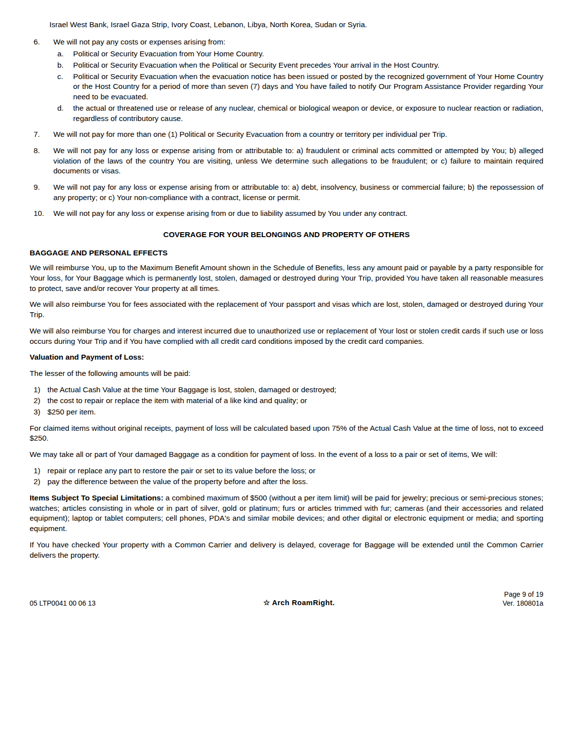Israel West Bank, Israel Gaza Strip, Ivory Coast, Lebanon, Libya, North Korea, Sudan or Syria.
6. We will not pay any costs or expenses arising from:
a. Political or Security Evacuation from Your Home Country.
b. Political or Security Evacuation when the Political or Security Event precedes Your arrival in the Host Country.
c. Political or Security Evacuation when the evacuation notice has been issued or posted by the recognized government of Your Home Country or the Host Country for a period of more than seven (7) days and You have failed to notify Our Program Assistance Provider regarding Your need to be evacuated.
d. the actual or threatened use or release of any nuclear, chemical or biological weapon or device, or exposure to nuclear reaction or radiation, regardless of contributory cause.
7. We will not pay for more than one (1) Political or Security Evacuation from a country or territory per individual per Trip.
8. We will not pay for any loss or expense arising from or attributable to: a) fraudulent or criminal acts committed or attempted by You; b) alleged violation of the laws of the country You are visiting, unless We determine such allegations to be fraudulent; or c) failure to maintain required documents or visas.
9. We will not pay for any loss or expense arising from or attributable to: a) debt, insolvency, business or commercial failure; b) the repossession of any property; or c) Your non-compliance with a contract, license or permit.
10. We will not pay for any loss or expense arising from or due to liability assumed by You under any contract.
COVERAGE FOR YOUR BELONGINGS AND PROPERTY OF OTHERS
BAGGAGE AND PERSONAL EFFECTS
We will reimburse You, up to the Maximum Benefit Amount shown in the Schedule of Benefits, less any amount paid or payable by a party responsible for Your loss, for Your Baggage which is permanently lost, stolen, damaged or destroyed during Your Trip, provided You have taken all reasonable measures to protect, save and/or recover Your property at all times.
We will also reimburse You for fees associated with the replacement of Your passport and visas which are lost, stolen, damaged or destroyed during Your Trip.
We will also reimburse You for charges and interest incurred due to unauthorized use or replacement of Your lost or stolen credit cards if such use or loss occurs during Your Trip and if You have complied with all credit card conditions imposed by the credit card companies.
Valuation and Payment of Loss:
The lesser of the following amounts will be paid:
1) the Actual Cash Value at the time Your Baggage is lost, stolen, damaged or destroyed;
2) the cost to repair or replace the item with material of a like kind and quality; or
3)$250 per item.
For claimed items without original receipts, payment of loss will be calculated based upon 75% of the Actual Cash Value at the time of loss, not to exceed $250.
We may take all or part of Your damaged Baggage as a condition for payment of loss. In the event of a loss to a pair or set of items, We will:
1) repair or replace any part to restore the pair or set to its value before the loss; or
2) pay the difference between the value of the property before and after the loss.
Items Subject To Special Limitations: a combined maximum of $500 (without a per item limit) will be paid for jewelry; precious or semi-precious stones; watches; articles consisting in whole or in part of silver, gold or platinum; furs or articles trimmed with fur; cameras (and their accessories and related equipment); laptop or tablet computers; cell phones, PDA's and similar mobile devices; and other digital or electronic equipment or media; and sporting equipment.
If You have checked Your property with a Common Carrier and delivery is delayed, coverage for Baggage will be extended until the Common Carrier delivers the property.
05 LTP0041 00 06 13
☆ Arch RoamRight.
Page 9 of 19
Ver. 180801a